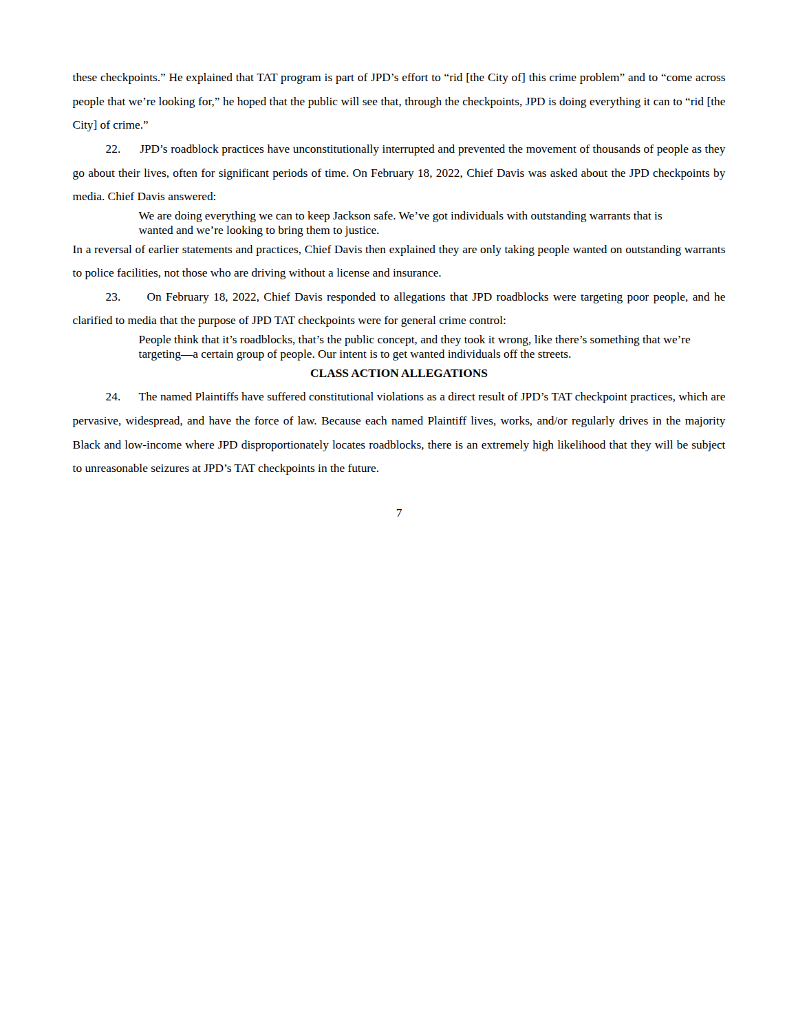these checkpoints.” He explained that TAT program is part of JPD’s effort to “rid [the City of] this crime problem” and to “come across people that we’re looking for,” he hoped that the public will see that, through the checkpoints, JPD is doing everything it can to “rid [the City] of crime.”
22. JPD’s roadblock practices have unconstitutionally interrupted and prevented the movement of thousands of people as they go about their lives, often for significant periods of time. On February 18, 2022, Chief Davis was asked about the JPD checkpoints by media. Chief Davis answered:
We are doing everything we can to keep Jackson safe. We’ve got individuals with outstanding warrants that is wanted and we’re looking to bring them to justice.
In a reversal of earlier statements and practices, Chief Davis then explained they are only taking people wanted on outstanding warrants to police facilities, not those who are driving without a license and insurance.
23. On February 18, 2022, Chief Davis responded to allegations that JPD roadblocks were targeting poor people, and he clarified to media that the purpose of JPD TAT checkpoints were for general crime control:
People think that it’s roadblocks, that’s the public concept, and they took it wrong, like there’s something that we’re targeting—a certain group of people. Our intent is to get wanted individuals off the streets.
CLASS ACTION ALLEGATIONS
24. The named Plaintiffs have suffered constitutional violations as a direct result of JPD’s TAT checkpoint practices, which are pervasive, widespread, and have the force of law. Because each named Plaintiff lives, works, and/or regularly drives in the majority Black and low-income where JPD disproportionately locates roadblocks, there is an extremely high likelihood that they will be subject to unreasonable seizures at JPD’s TAT checkpoints in the future.
7